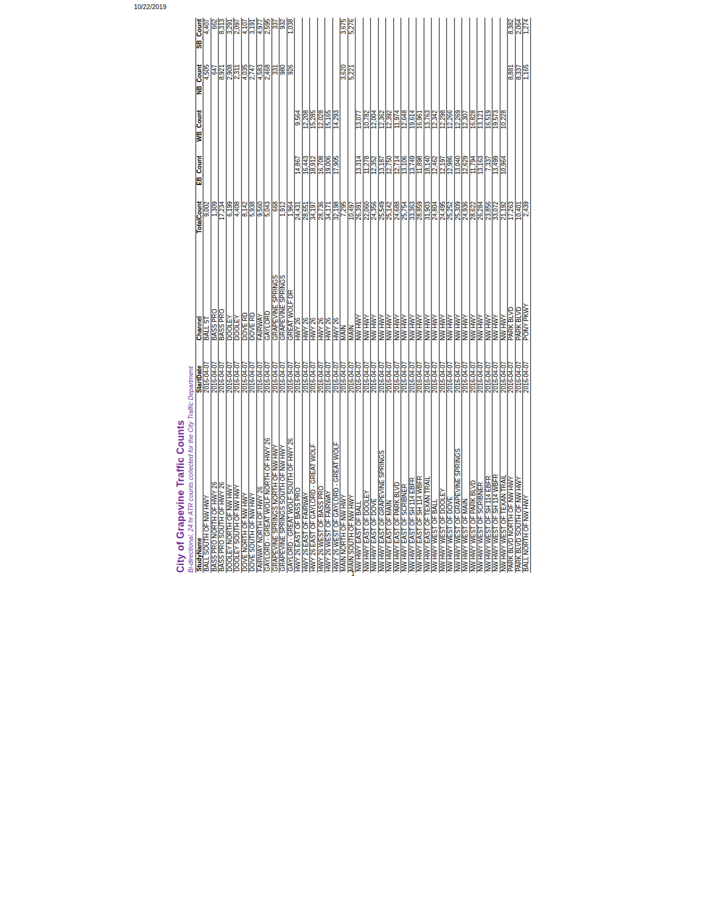10/22/2019
City of Grapevine Traffic Counts
Bi-directional, 24 hr ATR counts collected for the City Traffic Department
Bi-directional 24 hour ATR traffic counts
| StudyName | StartDate | Channel | TotalCount | EB_Count | WB_Count | NB_Count | SB_Count |
| --- | --- | --- | --- | --- | --- | --- | --- |
| BALL SOUTH OF NW HWY | 2016-04-07 | BALL ST | 9,002 | | | 4,505 | 4,407 |
| BASS PRO NORTH OF HWY 26 | 2016-04-07 | BASS PRO | 1,309 | | | 647 | 662 |
| BASS PRO SOUTH OF HWY 26 | 2016-04-07 | BASS PRO | 17,234 | | | 8,921 | 8,313 |
| DOOLEY NORTH OF NW HWY | 2016-04-07 | DOOLEY | 6,199 | | | 2,908 | 3,291 |
| DOOLEY SOUTH OF NW HWY | 2016-04-07 | DOOLEY | 4,408 | | | 2,311 | 2,097 |
| DOVE NORTH OF NW HWY | 2016-04-07 | DOVE RD | 8,142 | | | 4,035 | 4,107 |
| DOVE SOUTH OF NW HWY | 2016-04-07 | DOVE RD | 5,938 | | | 2,747 | 3,191 |
| FAIRWAY NORTH OF HWY 26 | 2016-04-07 | FAIRWAY | 9,560 | | | 4,583 | 4,977 |
| GAYLORD - GREAT WOLF NORTH OF HWY 26 | 2016-04-07 | GAYLORD | 5,043 | | | 2,468 | 2,595 |
| GRAPEVINE SPRINGS NORTH OF NW HWY | 2016-04-07 | GRAPEVINE SPRINGS | 668 | | | 331 | 337 |
| GRAPEVINE SPRINGS SOUTH OF NW HWY | 2016-04-07 | GRAPEVINE SPRINGS | 1,912 | | | 980 | 932 |
| GAYLORD - GREAT WOLF SOUTH OF HWY 26 | 2016-04-07 | GREAT WOLF DR | 1,964 | | | 926 | 1,038 |
| HWY 26 EAST OF BASS PRO | 2016-04-07 | HWY 26 | 24,431 | 14,867 | 9,564 | | |
| HWY 26 EAST OF FAIRWAY | 2016-04-07 | HWY 26 | 28,651 | 16,443 | 12,208 | | |
| HWY 26 EAST OF GAYLORD - GREAT WOLF | 2016-04-07 | HWY 26 | 34,197 | 18,912 | 15,285 | | |
| HWY 26 WEST OF BASS PRO | 2016-04-07 | HWY 26 | 28,736 | 16,708 | 12,028 | | |
| HWY 26 WEST OF FAIRWAY | 2016-04-07 | HWY 26 | 34,171 | 19,006 | 15,165 | | |
| HWY 26 WEST OF GAYLORD - GREAT WOLF | 2016-04-07 | HWY 26 | 32,198 | 17,905 | 14,293 | | |
| MAIN NORTH OF NW HWY | 2016-04-07 | MAIN | 7,295 | | | 3,620 | 3,675 |
| MAIN SOUTH OF NW HWY | 2016-04-07 | MAIN | 10,497 | | | 5,221 | 5,276 |
| NW HWY EAST OF BALL | 2016-04-07 | NW HWY | 26,391 | 13,314 | 13,077 | | |
| NW HWY EAST OF DOOLEY | 2016-04-07 | NW HWY | 22,060 | 11,278 | 10,782 | | |
| NW HWY EAST OF DOVE | 2016-04-07 | NW HWY | 24,356 | 12,352 | 12,004 | | |
| NW HWY EAST OF GRAPEVINE SPRINGS | 2016-04-07 | NW HWY | 25,549 | 13,187 | 12,362 | | |
| NW HWY EAST OF MAIN | 2016-04-07 | NW HWY | 25,142 | 12,750 | 12,392 | | |
| NW HWY EAST OF PARK BLVD | 2016-04-07 | NW HWY | 24,688 | 12,714 | 11,974 | | |
| NW HWY EAST OF SCRIBNER | 2016-04-07 | NW HWY | 25,754 | 13,106 | 12,648 | | |
| NW HWY EAST OF SH 114 EBFR | 2016-04-07 | NW HWY | 33,363 | 13,749 | 19,614 | | |
| NW HWY EAST OF SH 114 WBFR | 2016-04-07 | NW HWY | 28,859 | 11,898 | 16,961 | | |
| NW HWY EAST OF TEXAN TRAIL | 2016-04-07 | NW HWY | 31,903 | 18,140 | 13,763 | | |
| NW HWY WEST OF BALL | 2016-04-07 | NW HWY | 24,804 | 12,462 | 12,342 | | |
| NW HWY WEST OF DOOLEY | 2016-04-07 | NW HWY | 24,495 | 12,197 | 12,298 | | |
| NW HWY WEST OF DOVE | 2016-04-07 | NW HWY | 25,252 | 12,986 | 12,266 | | |
| NW HWY WEST OF GRAPEVINE SPRINGS | 2016-04-07 | NW HWY | 25,309 | 13,040 | 12,269 | | |
| NW HWY WEST OF MAIN | 2016-04-07 | NW HWY | 24,936 | 12,629 | 12,307 | | |
| NW HWY WEST OF PARK BLVD | 2016-04-07 | NW HWY | 28,622 | 11,794 | 16,828 | | |
| NW HWY WEST OF SCRIBNER | 2016-04-07 | NW HWY | 26,284 | 13,163 | 13,121 | | |
| NW HWY WEST OF SH 114 EBFR | 2016-04-07 | NW HWY | 23,856 | 7,337 | 16,519 | | |
| NW HWY WEST OF SH 114 WBFR | 2016-04-07 | NW HWY | 33,072 | 13,499 | 19,573 | | |
| NW HWY WEST OF TEXAN TRAIL | 2016-04-07 | NW HWY | 21,192 | 10,964 | 10,228 | | |
| PARK BLVD NORTH OF NW HWY | 2016-04-07 | PARK BLVD | 17,263 | | | 8,881 | 8,382 |
| PARK BLVD SOUTH OF NW HWY | 2016-04-07 | PARK BLVD | 10,401 | | | 8,337 | 2,064 |
| BALL NORTH OF NW HWY | 2016-04-07 | PONY PKWY | 2,439 | | | 1,165 | 1,274 |
1